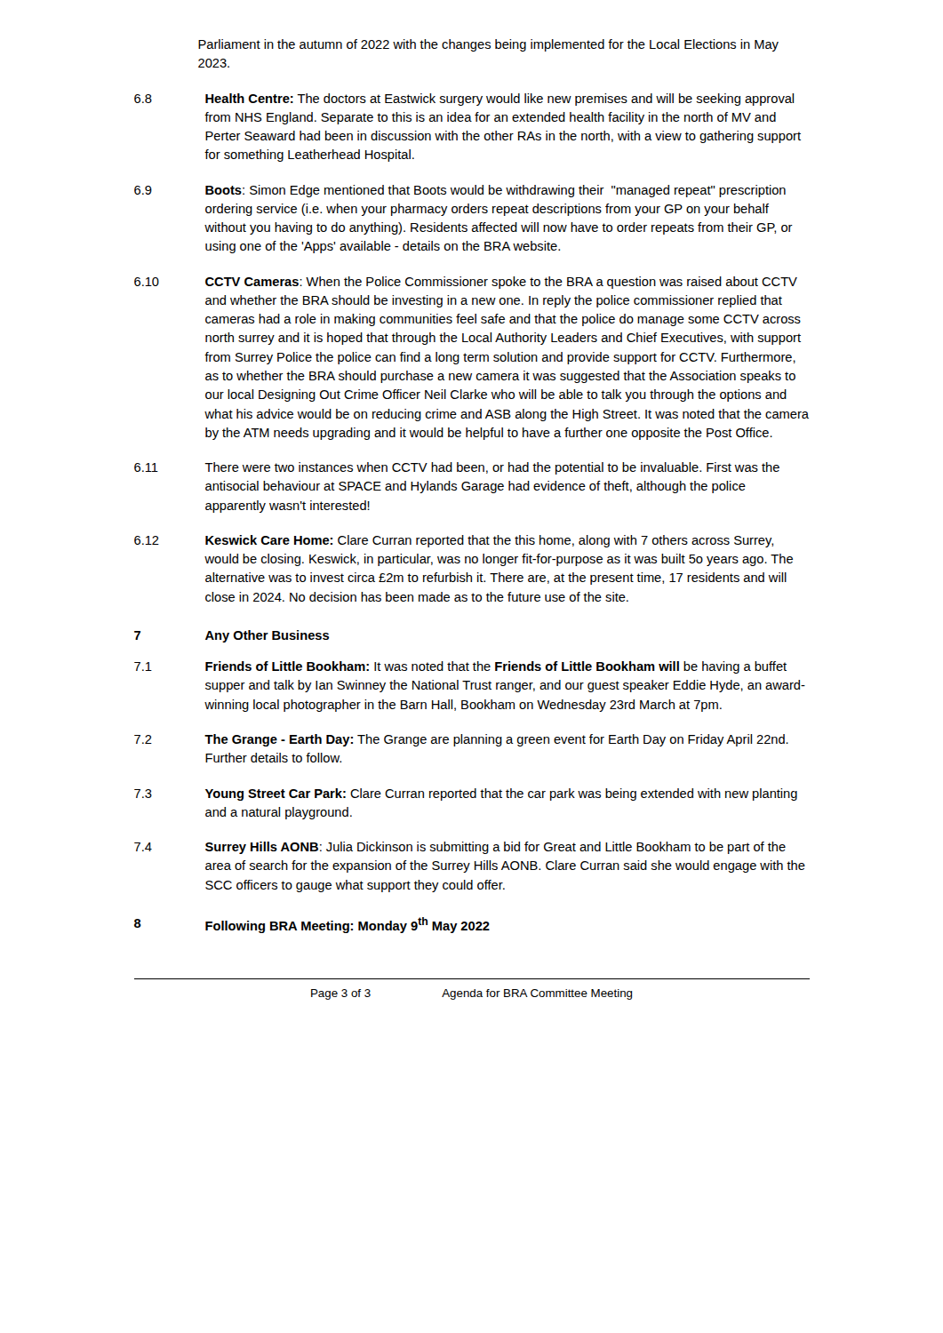Parliament in the autumn of 2022 with the changes being implemented for the Local Elections in May 2023.
6.8
Health Centre: The doctors at Eastwick surgery would like new premises and will be seeking approval from NHS England. Separate to this is an idea for an extended health facility in the north of MV and Perter Seaward had been in discussion with the other RAs in the north, with a view to gathering support for something Leatherhead Hospital.
6.9
Boots: Simon Edge mentioned that Boots would be withdrawing their "managed repeat" prescription ordering service (i.e. when your pharmacy orders repeat descriptions from your GP on your behalf without you having to do anything). Residents affected will now have to order repeats from their GP, or using one of the 'Apps' available - details on the BRA website.
6.10
CCTV Cameras: When the Police Commissioner spoke to the BRA a question was raised about CCTV and whether the BRA should be investing in a new one. In reply the police commissioner replied that cameras had a role in making communities feel safe and that the police do manage some CCTV across north surrey and it is hoped that through the Local Authority Leaders and Chief Executives, with support from Surrey Police the police can find a long term solution and provide support for CCTV. Furthermore, as to whether the BRA should purchase a new camera it was suggested that the Association speaks to our local Designing Out Crime Officer Neil Clarke who will be able to talk you through the options and what his advice would be on reducing crime and ASB along the High Street. It was noted that the camera by the ATM needs upgrading and it would be helpful to have a further one opposite the Post Office.
6.11
There were two instances when CCTV had been, or had the potential to be invaluable. First was the antisocial behaviour at SPACE and Hylands Garage had evidence of theft, although the police apparently wasn't interested!
6.12
Keswick Care Home: Clare Curran reported that the this home, along with 7 others across Surrey, would be closing. Keswick, in particular, was no longer fit-for-purpose as it was built 5o years ago. The alternative was to invest circa £2m to refurbish it. There are, at the present time, 17 residents and will close in 2024. No decision has been made as to the future use of the site.
7 Any Other Business
7.1
Friends of Little Bookham: It was noted that the Friends of Little Bookham will be having a buffet supper and talk by Ian Swinney the National Trust ranger, and our guest speaker Eddie Hyde, an award-winning local photographer in the Barn Hall, Bookham on Wednesday 23rd March at 7pm.
7.2
The Grange - Earth Day: The Grange are planning a green event for Earth Day on Friday April 22nd. Further details to follow.
7.3
Young Street Car Park: Clare Curran reported that the car park was being extended with new planting and a natural playground.
7.4
Surrey Hills AONB: Julia Dickinson is submitting a bid for Great and Little Bookham to be part of the area of search for the expansion of the Surrey Hills AONB. Clare Curran said she would engage with the SCC officers to gauge what support they could offer.
8 Following BRA Meeting: Monday 9th May 2022
Page 3 of 3 Agenda for BRA Committee Meeting